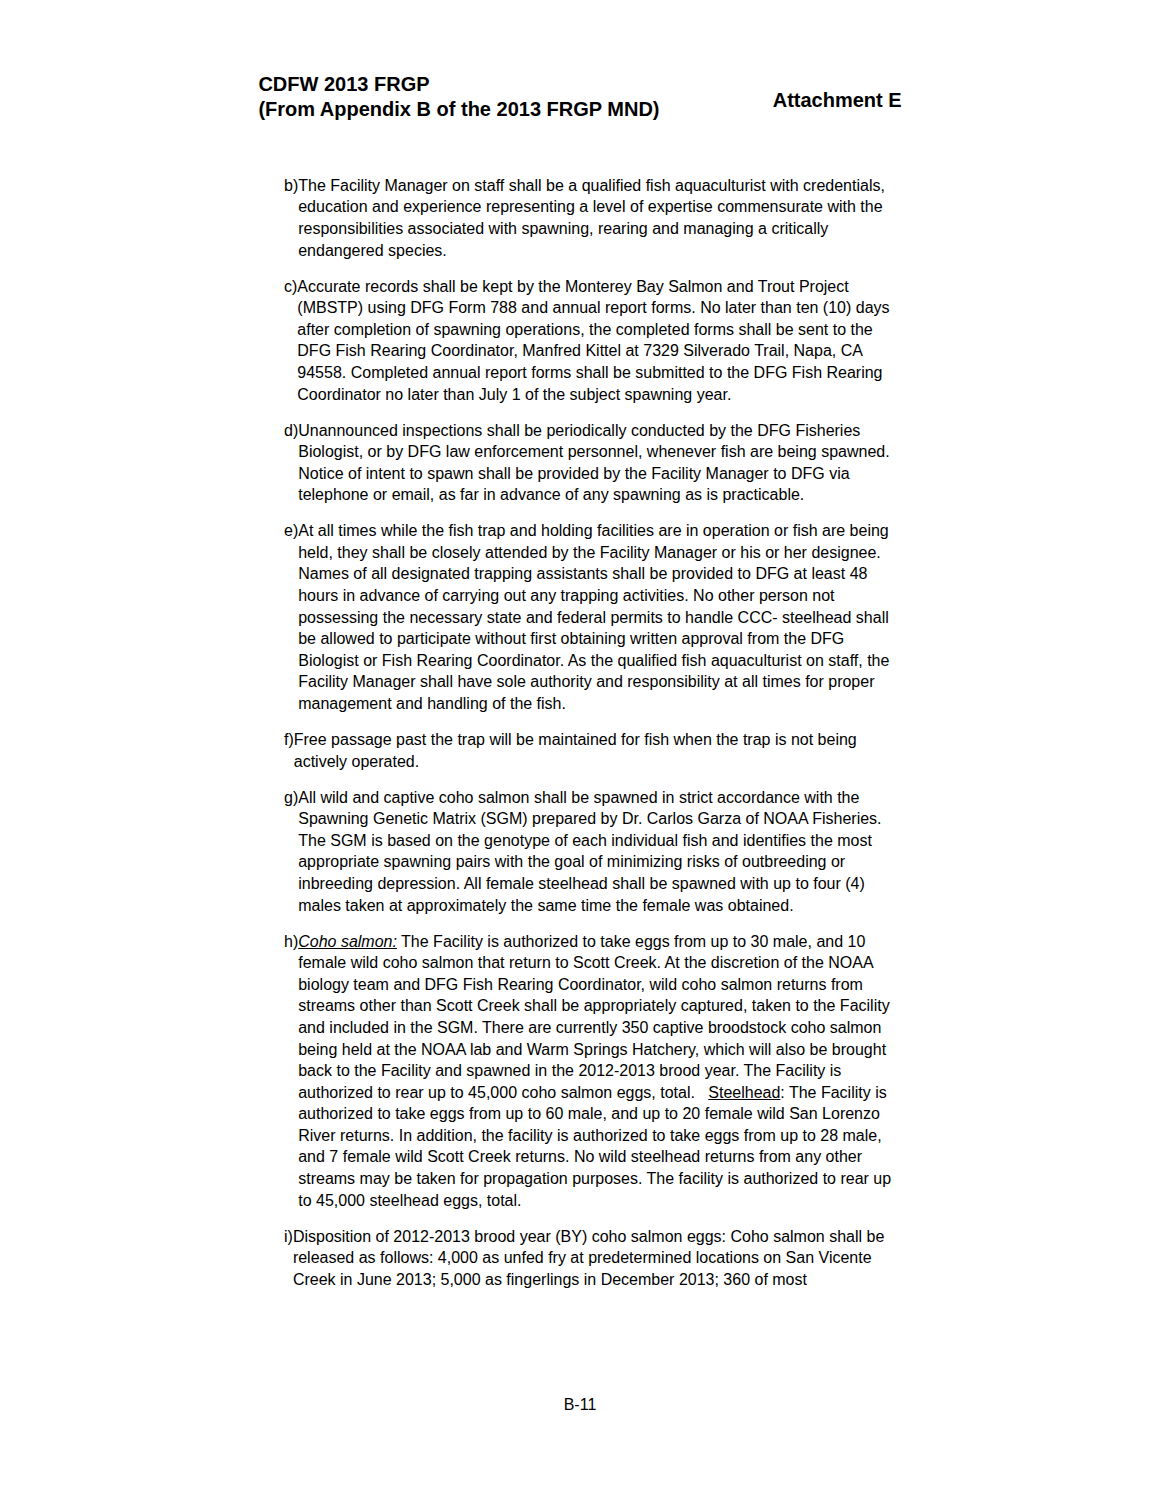CDFW 2013 FRGP
(From Appendix B of the 2013 FRGP MND)
Attachment E
b) The Facility Manager on staff shall be a qualified fish aquaculturist with credentials, education and experience representing a level of expertise commensurate with the responsibilities associated with spawning, rearing and managing a critically endangered species.
c) Accurate records shall be kept by the Monterey Bay Salmon and Trout Project (MBSTP) using DFG Form 788 and annual report forms. No later than ten (10) days after completion of spawning operations, the completed forms shall be sent to the DFG Fish Rearing Coordinator, Manfred Kittel at 7329 Silverado Trail, Napa, CA 94558. Completed annual report forms shall be submitted to the DFG Fish Rearing Coordinator no later than July 1 of the subject spawning year.
d) Unannounced inspections shall be periodically conducted by the DFG Fisheries Biologist, or by DFG law enforcement personnel, whenever fish are being spawned. Notice of intent to spawn shall be provided by the Facility Manager to DFG via telephone or email, as far in advance of any spawning as is practicable.
e) At all times while the fish trap and holding facilities are in operation or fish are being held, they shall be closely attended by the Facility Manager or his or her designee. Names of all designated trapping assistants shall be provided to DFG at least 48 hours in advance of carrying out any trapping activities. No other person not possessing the necessary state and federal permits to handle CCC- steelhead shall be allowed to participate without first obtaining written approval from the DFG Biologist or Fish Rearing Coordinator. As the qualified fish aquaculturist on staff, the Facility Manager shall have sole authority and responsibility at all times for proper management and handling of the fish.
f) Free passage past the trap will be maintained for fish when the trap is not being actively operated.
g) All wild and captive coho salmon shall be spawned in strict accordance with the Spawning Genetic Matrix (SGM) prepared by Dr. Carlos Garza of NOAA Fisheries. The SGM is based on the genotype of each individual fish and identifies the most appropriate spawning pairs with the goal of minimizing risks of outbreeding or inbreeding depression. All female steelhead shall be spawned with up to four (4) males taken at approximately the same time the female was obtained.
h) Coho salmon: The Facility is authorized to take eggs from up to 30 male, and 10 female wild coho salmon that return to Scott Creek. At the discretion of the NOAA biology team and DFG Fish Rearing Coordinator, wild coho salmon returns from streams other than Scott Creek shall be appropriately captured, taken to the Facility and included in the SGM. There are currently 350 captive broodstock coho salmon being held at the NOAA lab and Warm Springs Hatchery, which will also be brought back to the Facility and spawned in the 2012-2013 brood year. The Facility is authorized to rear up to 45,000 coho salmon eggs, total. Steelhead: The Facility is authorized to take eggs from up to 60 male, and up to 20 female wild San Lorenzo River returns. In addition, the facility is authorized to take eggs from up to 28 male, and 7 female wild Scott Creek returns. No wild steelhead returns from any other streams may be taken for propagation purposes. The facility is authorized to rear up to 45,000 steelhead eggs, total.
i) Disposition of 2012-2013 brood year (BY) coho salmon eggs: Coho salmon shall be released as follows: 4,000 as unfed fry at predetermined locations on San Vicente Creek in June 2013; 5,000 as fingerlings in December 2013; 360 of most
B-11